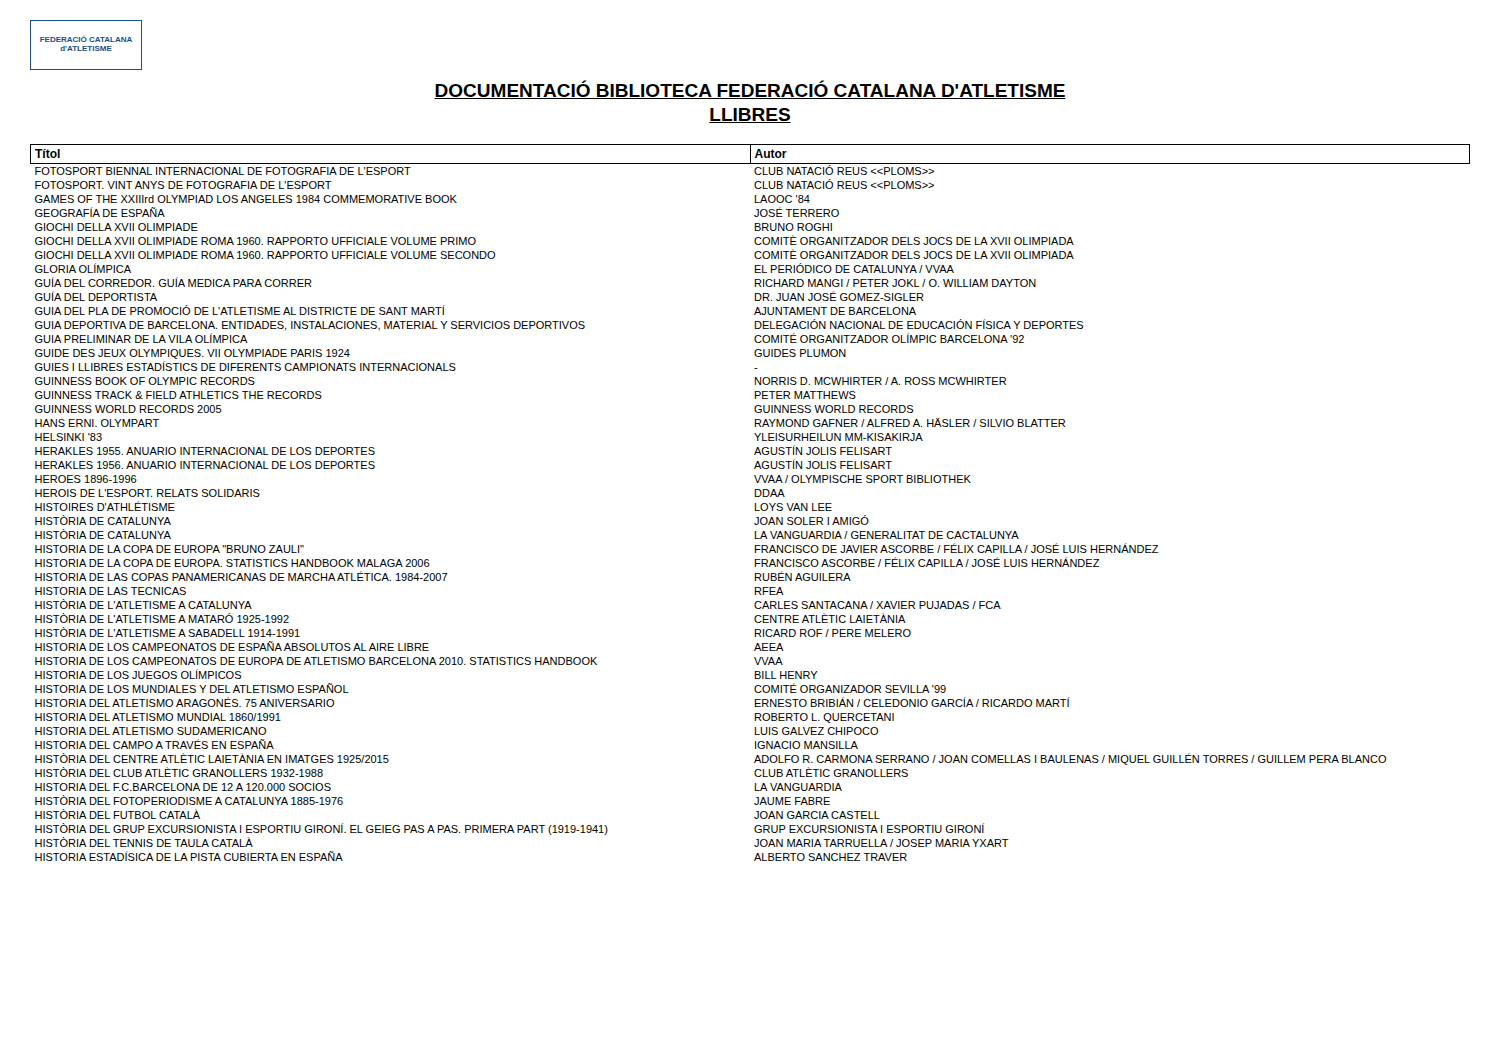FEDERACIÓ CATALANA
d'ATLETISME
DOCUMENTACIÓ BIBLIOTECA FEDERACIÓ CATALANA D'ATLETISME
LLIBRES
| Títol | Autor |
| --- | --- |
| FOTOSPORT BIENNAL INTERNACIONAL DE FOTOGRAFIA DE L'ESPORT | CLUB NATACIÓ REUS <<PLOMS>> |
| FOTOSPORT. VINT ANYS DE FOTOGRAFIA DE L'ESPORT | CLUB NATACIÓ REUS <<PLOMS>> |
| GAMES OF THE XXIIIrd OLYMPIAD LOS ANGELES 1984 COMMEMORATIVE BOOK | LAOOC '84 |
| GEOGRAFÍA DE ESPAÑA | JOSÉ TERRERO |
| GIOCHI DELLA XVII OLIMPIADE | BRUNO ROGHI |
| GIOCHI DELLA XVII OLIMPIADE ROMA 1960. RAPPORTO UFFICIALE VOLUME PRIMO | COMITÈ ORGANITZADOR DELS JOCS DE LA XVII OLIMPIADA |
| GIOCHI DELLA XVII OLIMPIADE ROMA 1960. RAPPORTO UFFICIALE VOLUME SECONDO | COMITÈ ORGANITZADOR DELS JOCS DE LA XVII OLIMPIADA |
| GLORIA OLÍMPICA | EL PERIÓDICO DE CATALUNYA / VVAA |
| GUÍA DEL CORREDOR. GUÍA MEDICA PARA CORRER | RICHARD MANGI / PETER JOKL / O. WILLIAM DAYTON |
| GUÍA DEL DEPORTISTA | DR. JUAN JOSÉ GOMEZ-SIGLER |
| GUIA DEL PLA DE PROMOCIÓ DE L'ATLETISME AL DISTRICTE DE SANT MARTÍ | AJUNTAMENT DE BARCELONA |
| GUIA DEPORTIVA DE BARCELONA. ENTIDADES, INSTALACIONES, MATERIAL Y SERVICIOS DEPORTIVOS | DELEGACIÓN NACIONAL DE EDUCACIÓN FÍSICA Y DEPORTES |
| GUIA PRELIMINAR DE LA VILA OLÍMPICA | COMITÉ ORGANITZADOR OLÍMPIC BARCELONA '92 |
| GUIDE DES JEUX OLYMPIQUES. VII OLYMPIADE PARIS 1924 | GUIDES PLUMON |
| GUIES I LLIBRES ESTADÍSTICS DE DIFERENTS CAMPIONATS INTERNACIONALS | - |
| GUINNESS BOOK OF OLYMPIC RECORDS | NORRIS D. MCWHIRTER / A. ROSS MCWHIRTER |
| GUINNESS TRACK & FIELD ATHLETICS THE RECORDS | PETER MATTHEWS |
| GUINNESS WORLD RECORDS 2005 | GUINNESS WORLD RECORDS |
| HANS ERNI. OLYMPART | RAYMOND GAFNER / ALFRED A. HÄSLER / SILVIO BLATTER |
| HELSINKI '83 | YLEISURHEILUN MM-KISAKIRJA |
| HERAKLES 1955. ANUARIO INTERNACIONAL DE LOS DEPORTES | AGUSTÍN JOLIS FELISART |
| HERAKLES 1956. ANUARIO INTERNACIONAL DE LOS DEPORTES | AGUSTÍN JOLIS FELISART |
| HEROES 1896-1996 | VVAA / OLYMPISCHE SPORT BIBLIOTHEK |
| HEROIS DE L'ESPORT. RELATS SOLIDARIS | DDAA |
| HISTOIRES D'ATHLÉTISME | LOYS VAN LEE |
| HISTÒRIA DE CATALUNYA | JOAN SOLER I AMIGÓ |
| HISTÒRIA DE CATALUNYA | LA VANGUARDIA / GENERALITAT DE CACTALUNYA |
| HISTORIA DE LA COPA DE EUROPA "BRUNO ZAULI" | FRANCISCO DE JAVIER ASCORBE / FÉLIX CAPILLA / JOSÉ LUIS HERNÁNDEZ |
| HISTORIA DE LA COPA DE EUROPA. STATISTICS HANDBOOK MALAGA 2006 | FRANCISCO ASCORBE / FÉLIX CAPILLA / JOSÉ LUIS HERNÁNDEZ |
| HISTORIA DE LAS COPAS PANAMERICANAS DE MARCHA ATLÉTICA. 1984-2007 | RUBÉN AGUILERA |
| HISTORIA DE LAS TECNICAS | RFEA |
| HISTÒRIA DE L'ATLETISME A CATALUNYA | CARLES SANTACANA / XAVIER PUJADAS / FCA |
| HISTÒRIA DE L'ATLETISME A MATARÓ 1925-1992 | CENTRE ATLÈTIC LAIETÀNIA |
| HISTÒRIA DE L'ATLETISME A SABADELL 1914-1991 | RICARD ROF / PERE MELERO |
| HISTORIA DE LOS CAMPEONATOS DE ESPAÑA ABSOLUTOS AL AIRE LIBRE | AEEA |
| HISTORIA DE LOS CAMPEONATOS DE EUROPA DE ATLETISMO BARCELONA 2010. STATISTICS HANDBOOK | VVAA |
| HISTORIA DE LOS JUEGOS OLÍMPICOS | BILL HENRY |
| HISTORIA DE LOS MUNDIALES Y DEL ATLETISMO ESPAÑOL | COMITÉ ORGANIZADOR SEVILLA '99 |
| HISTORIA DEL ATLETISMO ARAGONÉS. 75 ANIVERSARIO | ERNESTO BRIBIÁN / CELEDONIO GARCÍA / RICARDO MARTÍ |
| HISTORIA DEL ATLETISMO MUNDIAL 1860/1991 | ROBERTO L. QUERCETANI |
| HISTORIA DEL ATLETISMO SUDAMERICANO | LUIS GALVEZ CHIPOCO |
| HISTORIA DEL CAMPO A TRAVÉS EN ESPAÑA | IGNACIO MANSILLA |
| HISTÒRIA DEL CENTRE ATLÈTIC LAIETÀNIA EN IMATGES 1925/2015 | ADOLFO R. CARMONA SERRANO / JOAN COMELLAS I BAULENAS / MIQUEL GUILLÉN TORRES / GUILLEM PERA BLANCO |
| HISTÒRIA DEL CLUB ATLÈTIC GRANOLLERS 1932-1988 | CLUB ATLÈTIC GRANOLLERS |
| HISTORIA DEL F.C.BARCELONA DE 12 A 120.000 SOCIOS | LA VANGUARDIA |
| HISTÒRIA DEL FOTOPERIODISME A CATALUNYA 1885-1976 | JAUME FABRE |
| HISTÒRIA DEL FUTBOL CATALÀ | JOAN GARCIA CASTELL |
| HISTÒRIA DEL GRUP EXCURSIONISTA I ESPORTIU GIRONÍ. EL GEIEG PAS A PAS. PRIMERA PART (1919-1941) | GRUP EXCURSIONISTA I ESPORTIU GIRONÍ |
| HISTÒRIA DEL TENNIS DE TAULA CATALÀ | JOAN MARIA TARRUELLA / JOSEP MARIA YXART |
| HISTORIA ESTADÍSICA DE LA PISTA CUBIERTA EN ESPAÑA | ALBERTO SANCHEZ TRAVER |